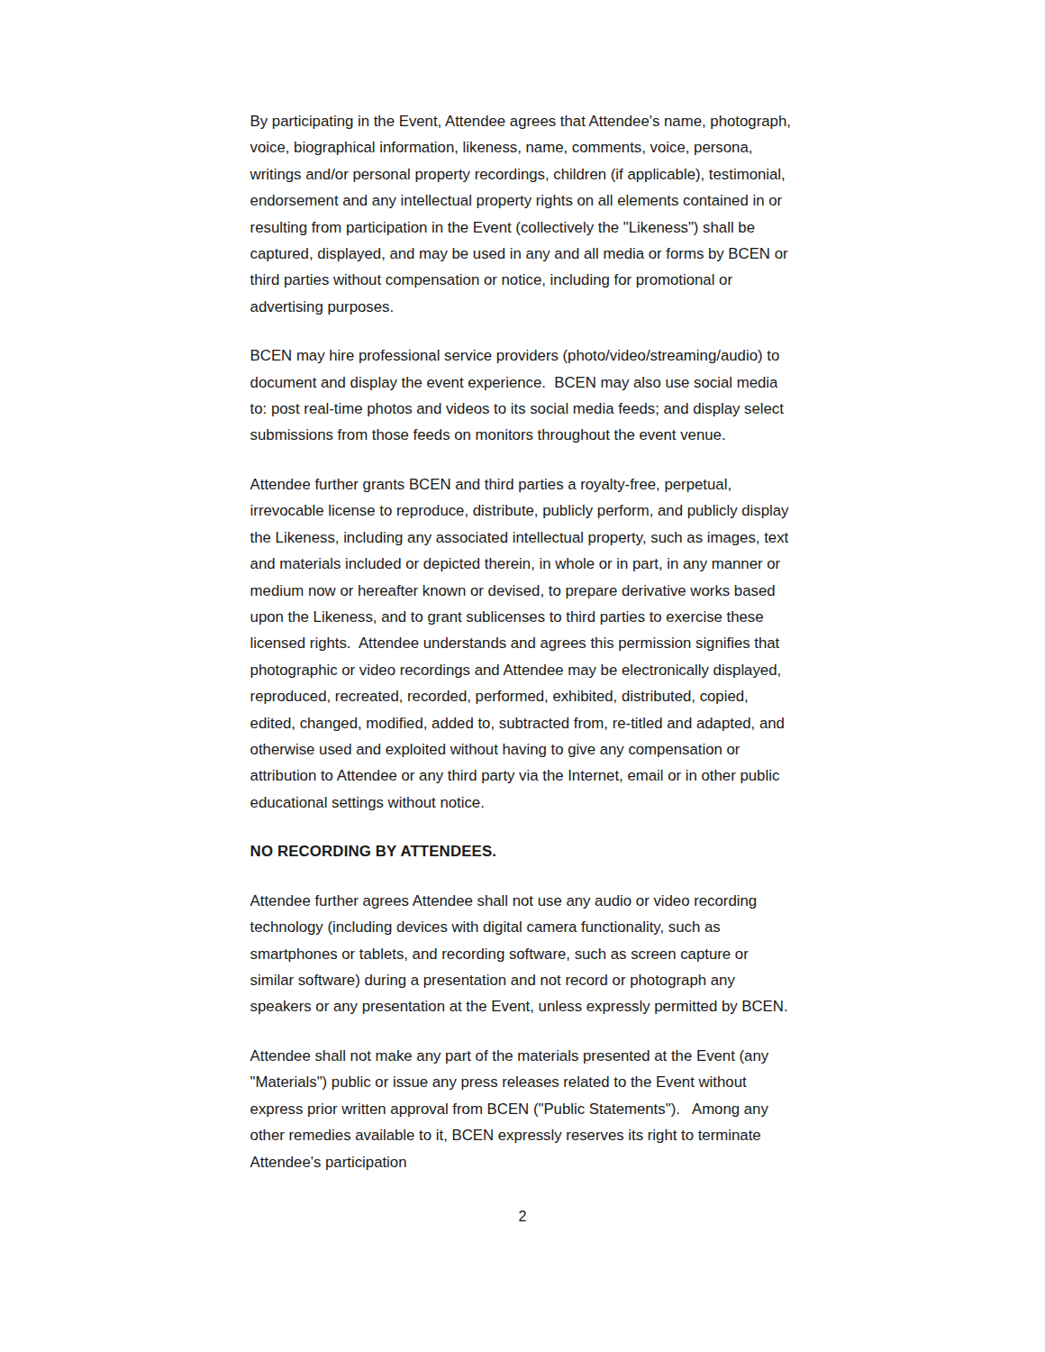By participating in the Event, Attendee agrees that Attendee's name, photograph, voice, biographical information, likeness, name, comments, voice, persona, writings and/or personal property recordings, children (if applicable), testimonial, endorsement and any intellectual property rights on all elements contained in or resulting from participation in the Event (collectively the "Likeness") shall be captured, displayed, and may be used in any and all media or forms by BCEN or third parties without compensation or notice, including for promotional or advertising purposes.
BCEN may hire professional service providers (photo/video/streaming/audio) to document and display the event experience. BCEN may also use social media to: post real-time photos and videos to its social media feeds; and display select submissions from those feeds on monitors throughout the event venue.
Attendee further grants BCEN and third parties a royalty-free, perpetual, irrevocable license to reproduce, distribute, publicly perform, and publicly display the Likeness, including any associated intellectual property, such as images, text and materials included or depicted therein, in whole or in part, in any manner or medium now or hereafter known or devised, to prepare derivative works based upon the Likeness, and to grant sublicenses to third parties to exercise these licensed rights. Attendee understands and agrees this permission signifies that photographic or video recordings and Attendee may be electronically displayed, reproduced, recreated, recorded, performed, exhibited, distributed, copied, edited, changed, modified, added to, subtracted from, re-titled and adapted, and otherwise used and exploited without having to give any compensation or attribution to Attendee or any third party via the Internet, email or in other public educational settings without notice.
No Recording by Attendees.
Attendee further agrees Attendee shall not use any audio or video recording technology (including devices with digital camera functionality, such as smartphones or tablets, and recording software, such as screen capture or similar software) during a presentation and not record or photograph any speakers or any presentation at the Event, unless expressly permitted by BCEN.
Attendee shall not make any part of the materials presented at the Event (any "Materials") public or issue any press releases related to the Event without express prior written approval from BCEN ("Public Statements"). Among any other remedies available to it, BCEN expressly reserves its right to terminate Attendee's participation
2